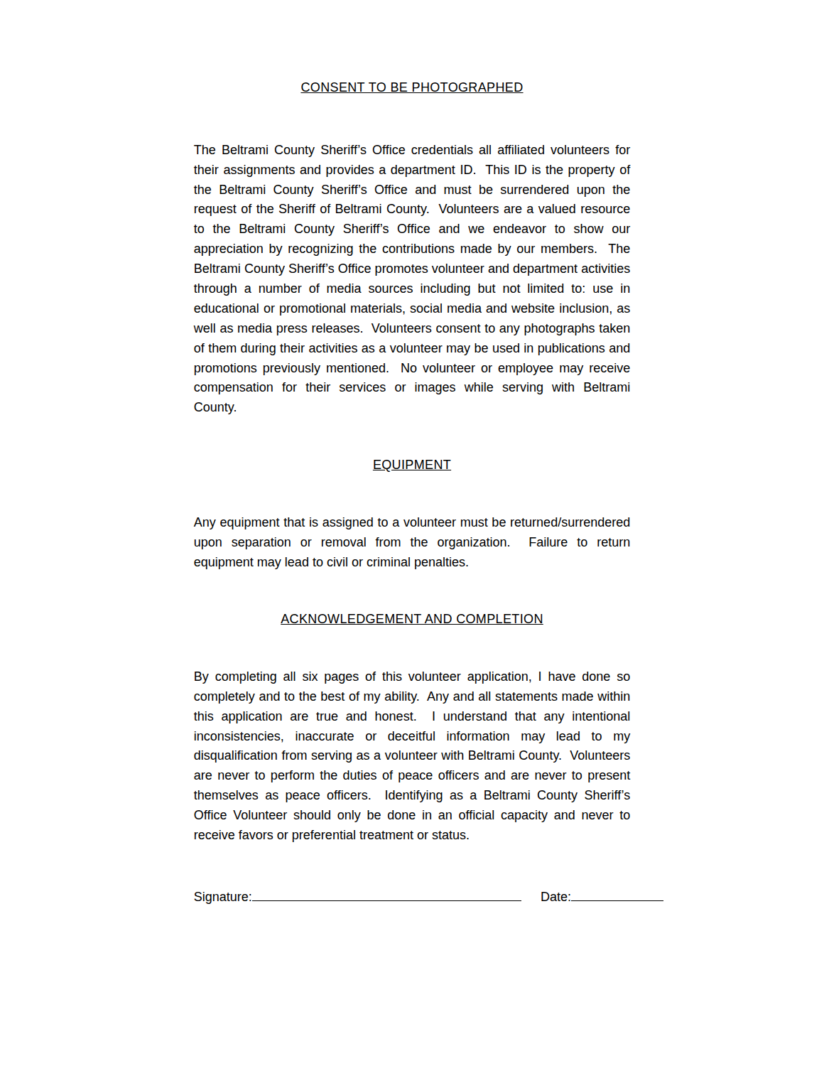CONSENT TO BE PHOTOGRAPHED
The Beltrami County Sheriff’s Office credentials all affiliated volunteers for their assignments and provides a department ID. This ID is the property of the Beltrami County Sheriff’s Office and must be surrendered upon the request of the Sheriff of Beltrami County. Volunteers are a valued resource to the Beltrami County Sheriff’s Office and we endeavor to show our appreciation by recognizing the contributions made by our members. The Beltrami County Sheriff’s Office promotes volunteer and department activities through a number of media sources including but not limited to: use in educational or promotional materials, social media and website inclusion, as well as media press releases. Volunteers consent to any photographs taken of them during their activities as a volunteer may be used in publications and promotions previously mentioned. No volunteer or employee may receive compensation for their services or images while serving with Beltrami County.
EQUIPMENT
Any equipment that is assigned to a volunteer must be returned/surrendered upon separation or removal from the organization. Failure to return equipment may lead to civil or criminal penalties.
ACKNOWLEDGEMENT AND COMPLETION
By completing all six pages of this volunteer application, I have done so completely and to the best of my ability. Any and all statements made within this application are true and honest. I understand that any intentional inconsistencies, inaccurate or deceitful information may lead to my disqualification from serving as a volunteer with Beltrami County. Volunteers are never to perform the duties of peace officers and are never to present themselves as peace officers. Identifying as a Beltrami County Sheriff’s Office Volunteer should only be done in an official capacity and never to receive favors or preferential treatment or status.
Signature: Date: